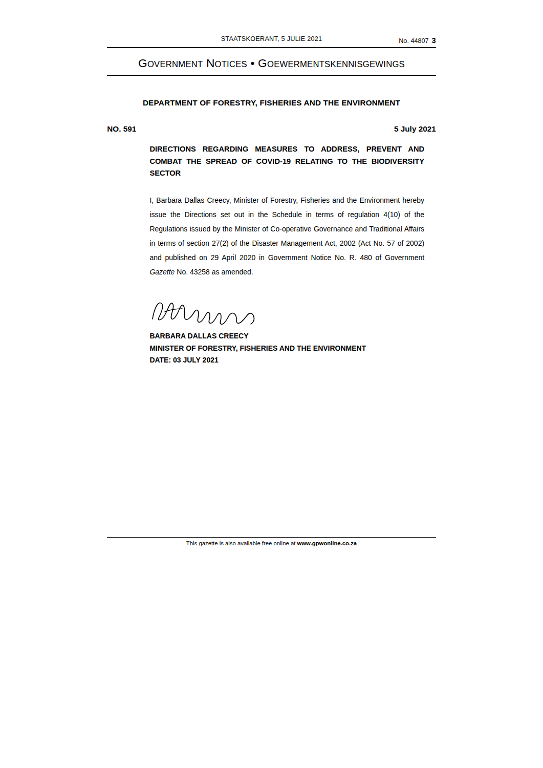STAATSKOERANT, 5 JULIE 2021
No. 448073
GOVERNMENT NOTICES • GOEWERMENTSKENNISGEWINGS
DEPARTMENT OF FORESTRY, FISHERIES AND THE ENVIRONMENT
NO. 591 5 July 2021
DIRECTIONS REGARDING MEASURES TO ADDRESS, PREVENT AND COMBAT THE SPREAD OF COVID-19 RELATING TO THE BIODIVERSITY SECTOR
I, Barbara Dallas Creecy, Minister of Forestry, Fisheries and the Environment hereby issue the Directions set out in the Schedule in terms of regulation 4(10) of the Regulations issued by the Minister of Co-operative Governance and Traditional Affairs in terms of section 27(2) of the Disaster Management Act, 2002 (Act No. 57 of 2002) and published on 29 April 2020 in Government Notice No. R. 480 of Government Gazette No. 43258 as amended.
BARBARA DALLAS CREECY
MINISTER OF FORESTRY, FISHERIES AND THE ENVIRONMENT
DATE: 03 JULY 2021
This gazette is also available free online at www.gpwonline.co.za